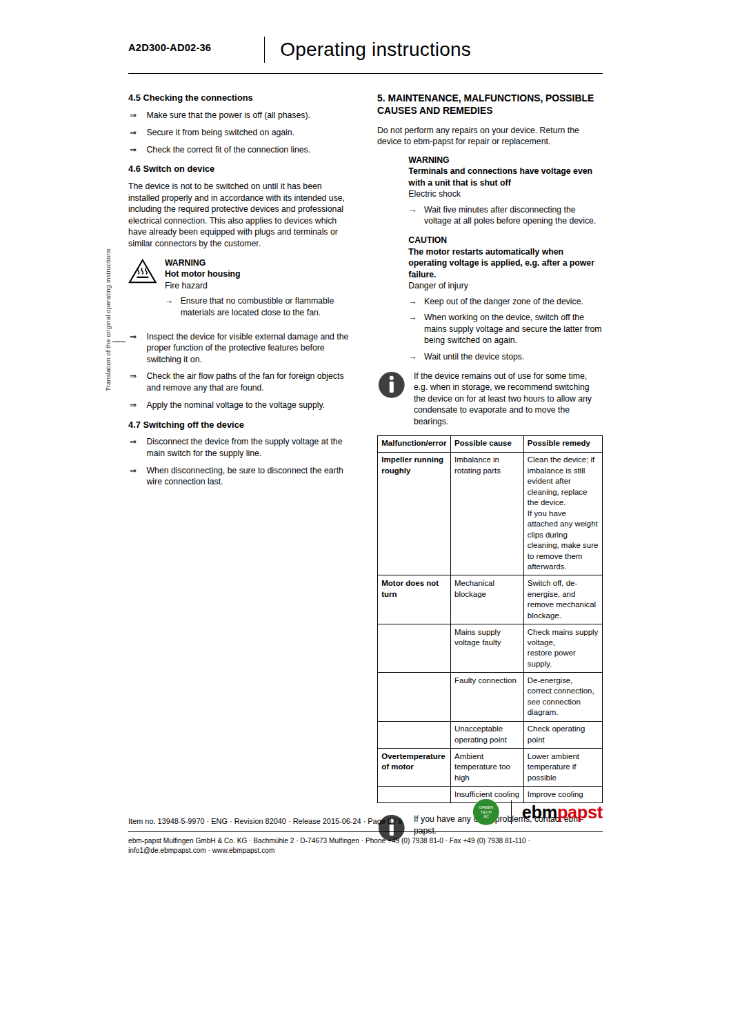A2D300-AD02-36
Operating instructions
Translation of the original operating instructions
4.5 Checking the connections
Make sure that the power is off (all phases).
Secure it from being switched on again.
Check the correct fit of the connection lines.
4.6 Switch on device
The device is not to be switched on until it has been installed properly and in accordance with its intended use, including the required protective devices and professional electrical connection. This also applies to devices which have already been equipped with plugs and terminals or similar connectors by the customer.
WARNING
Hot motor housing
Fire hazard
Ensure that no combustible or flammable materials are located close to the fan.
Inspect the device for visible external damage and the proper function of the protective features before switching it on.
Check the air flow paths of the fan for foreign objects and remove any that are found.
Apply the nominal voltage to the voltage supply.
4.7 Switching off the device
Disconnect the device from the supply voltage at the main switch for the supply line.
When disconnecting, be sure to disconnect the earth wire connection last.
5. MAINTENANCE, MALFUNCTIONS, POSSIBLE
CAUSES AND REMEDIES
Do not perform any repairs on your device. Return the device to ebm-papst for repair or replacement.
WARNING
Terminals and connections have voltage even with a unit that is shut off
Electric shock
Wait five minutes after disconnecting the voltage at all poles before opening the device.
CAUTION
The motor restarts automatically when operating voltage is applied, e.g. after a power failure.
Danger of injury
Keep out of the danger zone of the device.
When working on the device, switch off the mains supply voltage and secure the latter from being switched on again.
Wait until the device stops.
If the device remains out of use for some time, e.g. when in storage, we recommend switching the device on for at least two hours to allow any condensate to evaporate and to move the bearings.
| Malfunction/error | Possible cause | Possible remedy |
| --- | --- | --- |
| Impeller running roughly | Imbalance in rotating parts | Clean the device; if imbalance is still evident after cleaning, replace the device. If you have attached any weight clips during cleaning, make sure to remove them afterwards. |
| Motor does not turn | Mechanical blockage | Switch off, de-energise, and remove mechanical blockage. |
| | Mains supply voltage faulty | Check mains supply voltage, restore power supply. |
| | Faulty connection | De-energise, correct connection, see connection diagram. |
| | Unacceptable operating point | Check operating point |
| Overtemperature of motor | Ambient temperature too high | Lower ambient temperature if possible |
| | Insufficient cooling | Improve cooling |
If you have any other problems, contact ebm-papst.
Item no. 13948-5-9970 · ENG · Revision 82040 · Release 2015-06-24 · Page 8 / 9
GREEN TECH .EC
ebm papst
ebm-papst Mulfingen GmbH & Co. KG · Bachmühle 2 · D-74673 Mulfingen · Phone +49 (0) 7938 81-0 · Fax +49 (0) 7938 81-110 · info1@de.ebmpapst.com · www.ebmpapst.com